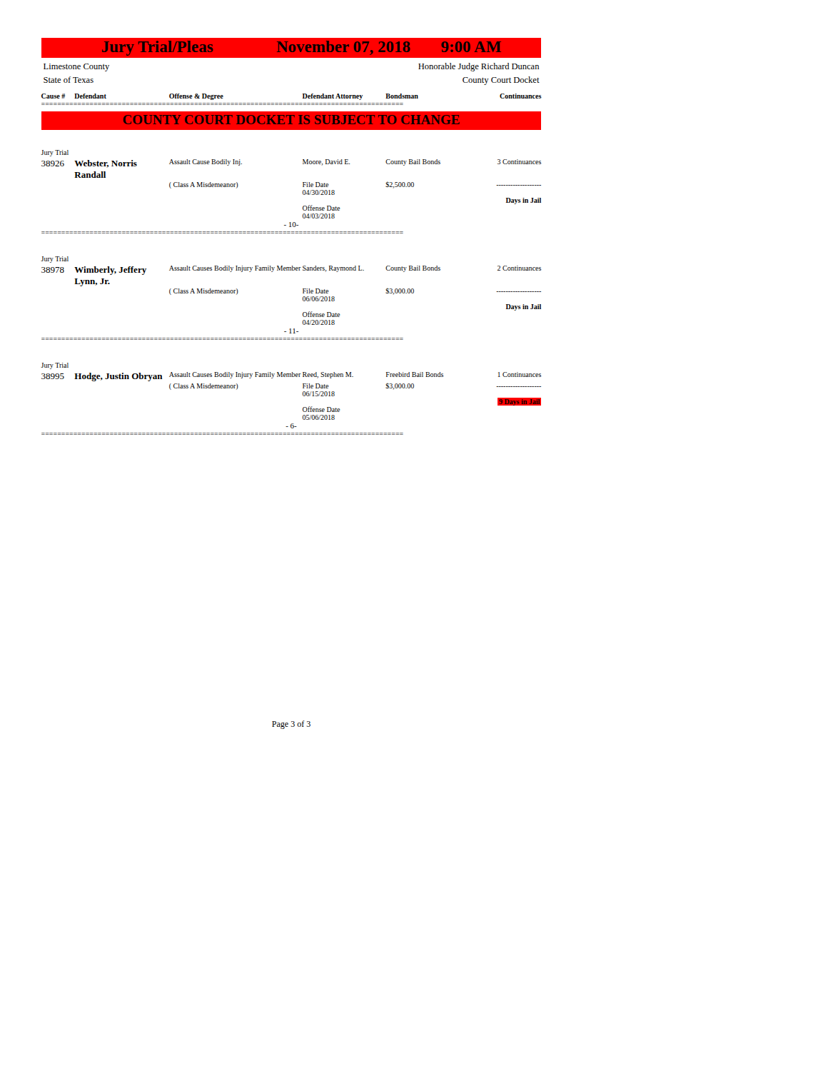Jury Trial/Pleas November 07, 2018 9:00 AM
| Limestone County | Honorable Judge Richard Duncan |
| State of Texas | County Court Docket |
| Cause # | Defendant | Offense & Degree | Defendant Attorney | Bondsman | Continuances |
==========================================================================================
COUNTY COURT DOCKET IS SUBJECT TO CHANGE
Jury Trial
| 38926 | Webster, Norris Randall | Assault Cause Bodily Inj. | Moore, David E. | County Bail Bonds | 3 Continuances |
| | | ( Class A Misdemeanor) | File Date 04/30/2018 | $2,500.00 | ------------------- |
| | | | | | Days in Jail |
| | | | Offense Date 04/03/2018 | | |
- 10-
==========================================================================================
Jury Trial
| 38978 | Wimberly, Jeffery Lynn, Jr. | Assault Causes Bodily Injury Family Member | Sanders, Raymond L. | County Bail Bonds | 2 Continuances |
| | | ( Class A Misdemeanor) | File Date 06/06/2018 | $3,000.00 | ------------------- |
| | | | | | Days in Jail |
| | | | Offense Date 04/20/2018 | | |
- 11-
==========================================================================================
Jury Trial
| 38995 | Hodge, Justin Obryan | Assault Causes Bodily Injury Family Member | Reed, Stephen M. | Freebird Bail Bonds | 1 Continuances |
| | | ( Class A Misdemeanor) | File Date 06/15/2018 | $3,000.00 | ------------------- |
| | | | | | 9 Days in Jail |
| | | | Offense Date 05/06/2018 | | |
- 6-
==========================================================================================
Page 3 of 3